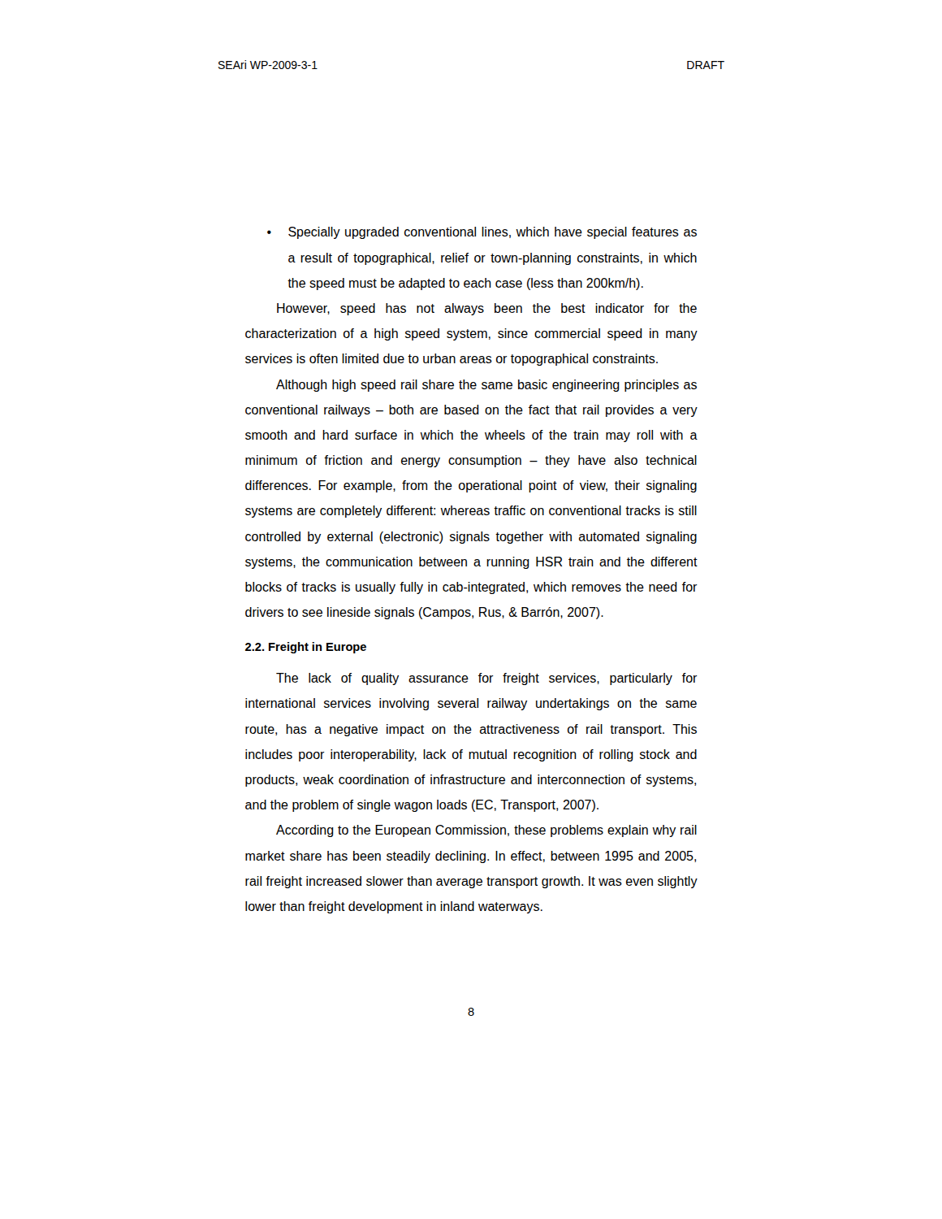SEAri WP-2009-3-1
DRAFT
Specially upgraded conventional lines, which have special features as a result of topographical, relief or town-planning constraints, in which the speed must be adapted to each case (less than 200km/h).
However, speed has not always been the best indicator for the characterization of a high speed system, since commercial speed in many services is often limited due to urban areas or topographical constraints.
Although high speed rail share the same basic engineering principles as conventional railways – both are based on the fact that rail provides a very smooth and hard surface in which the wheels of the train may roll with a minimum of friction and energy consumption – they have also technical differences. For example, from the operational point of view, their signaling systems are completely different: whereas traffic on conventional tracks is still controlled by external (electronic) signals together with automated signaling systems, the communication between a running HSR train and the different blocks of tracks is usually fully in cab-integrated, which removes the need for drivers to see lineside signals (Campos, Rus, & Barrón, 2007).
2.2. Freight in Europe
The lack of quality assurance for freight services, particularly for international services involving several railway undertakings on the same route, has a negative impact on the attractiveness of rail transport. This includes poor interoperability, lack of mutual recognition of rolling stock and products, weak coordination of infrastructure and interconnection of systems, and the problem of single wagon loads (EC, Transport, 2007).
According to the European Commission, these problems explain why rail market share has been steadily declining. In effect, between 1995 and 2005, rail freight increased slower than average transport growth. It was even slightly lower than freight development in inland waterways.
8